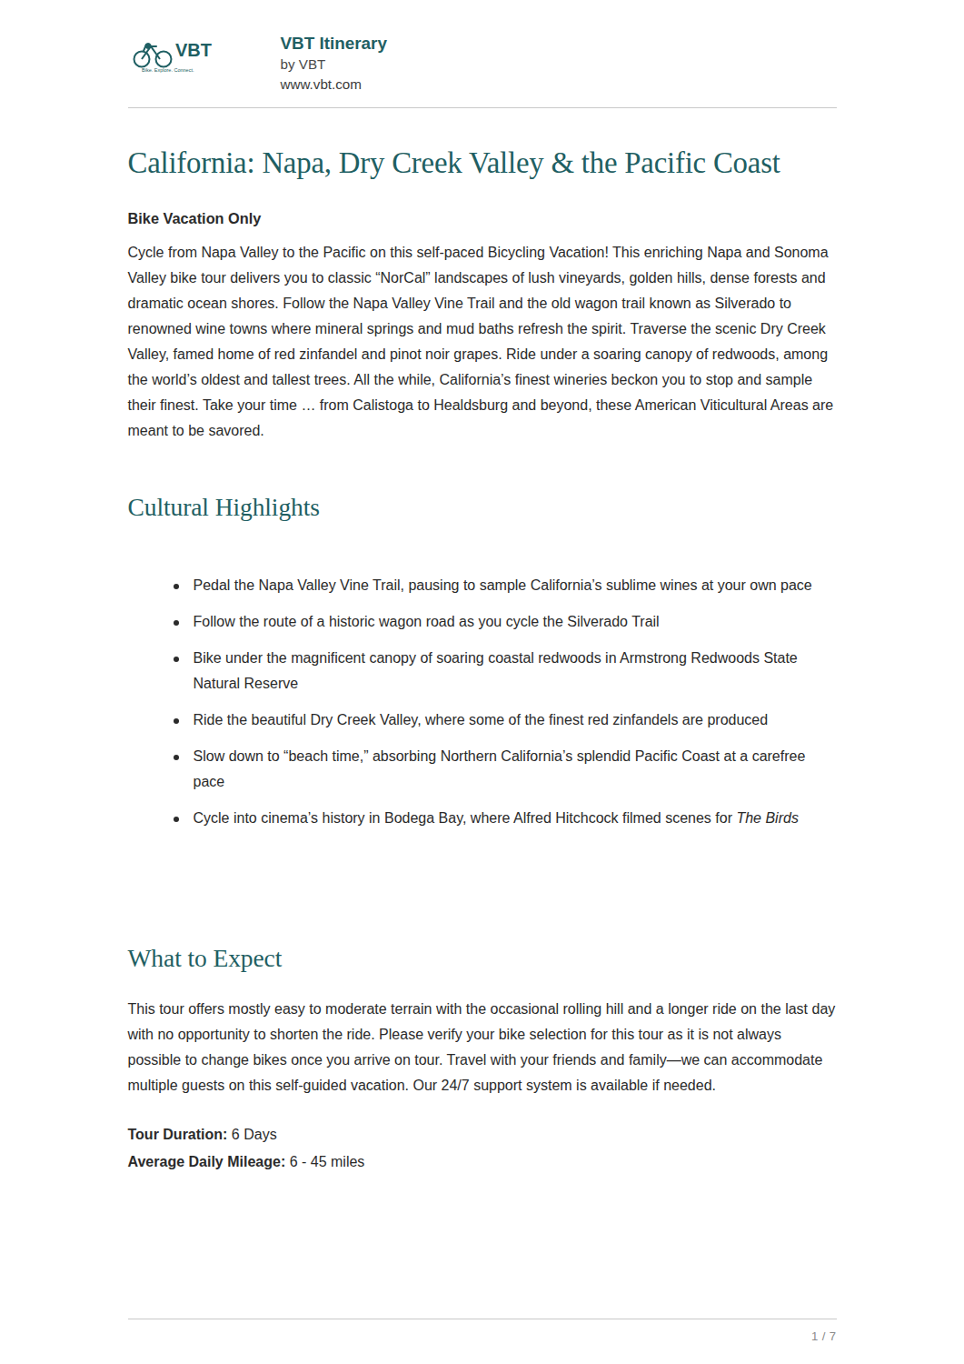VBT Bike. Explore. Connect.
VBT Itinerary
by VBT
www.vbt.com
California: Napa, Dry Creek Valley & the Pacific Coast
Bike Vacation Only
Cycle from Napa Valley to the Pacific on this self-paced Bicycling Vacation! This enriching Napa and Sonoma Valley bike tour delivers you to classic “NorCal” landscapes of lush vineyards, golden hills, dense forests and dramatic ocean shores. Follow the Napa Valley Vine Trail and the old wagon trail known as Silverado to renowned wine towns where mineral springs and mud baths refresh the spirit. Traverse the scenic Dry Creek Valley, famed home of red zinfandel and pinot noir grapes. Ride under a soaring canopy of redwoods, among the world’s oldest and tallest trees. All the while, California’s finest wineries beckon you to stop and sample their finest. Take your time … from Calistoga to Healdsburg and beyond, these American Viticultural Areas are meant to be savored.
Cultural Highlights
Pedal the Napa Valley Vine Trail, pausing to sample California’s sublime wines at your own pace
Follow the route of a historic wagon road as you cycle the Silverado Trail
Bike under the magnificent canopy of soaring coastal redwoods in Armstrong Redwoods State Natural Reserve
Ride the beautiful Dry Creek Valley, where some of the finest red zinfandels are produced
Slow down to “beach time,” absorbing Northern California’s splendid Pacific Coast at a carefree pace
Cycle into cinema’s history in Bodega Bay, where Alfred Hitchcock filmed scenes for The Birds
What to Expect
This tour offers mostly easy to moderate terrain with the occasional rolling hill and a longer ride on the last day with no opportunity to shorten the ride. Please verify your bike selection for this tour as it is not always possible to change bikes once you arrive on tour. Travel with your friends and family—we can accommodate multiple guests on this self-guided vacation. Our 24/7 support system is available if needed.
Tour Duration: 6 Days
Average Daily Mileage: 6 - 45 miles
1 / 7